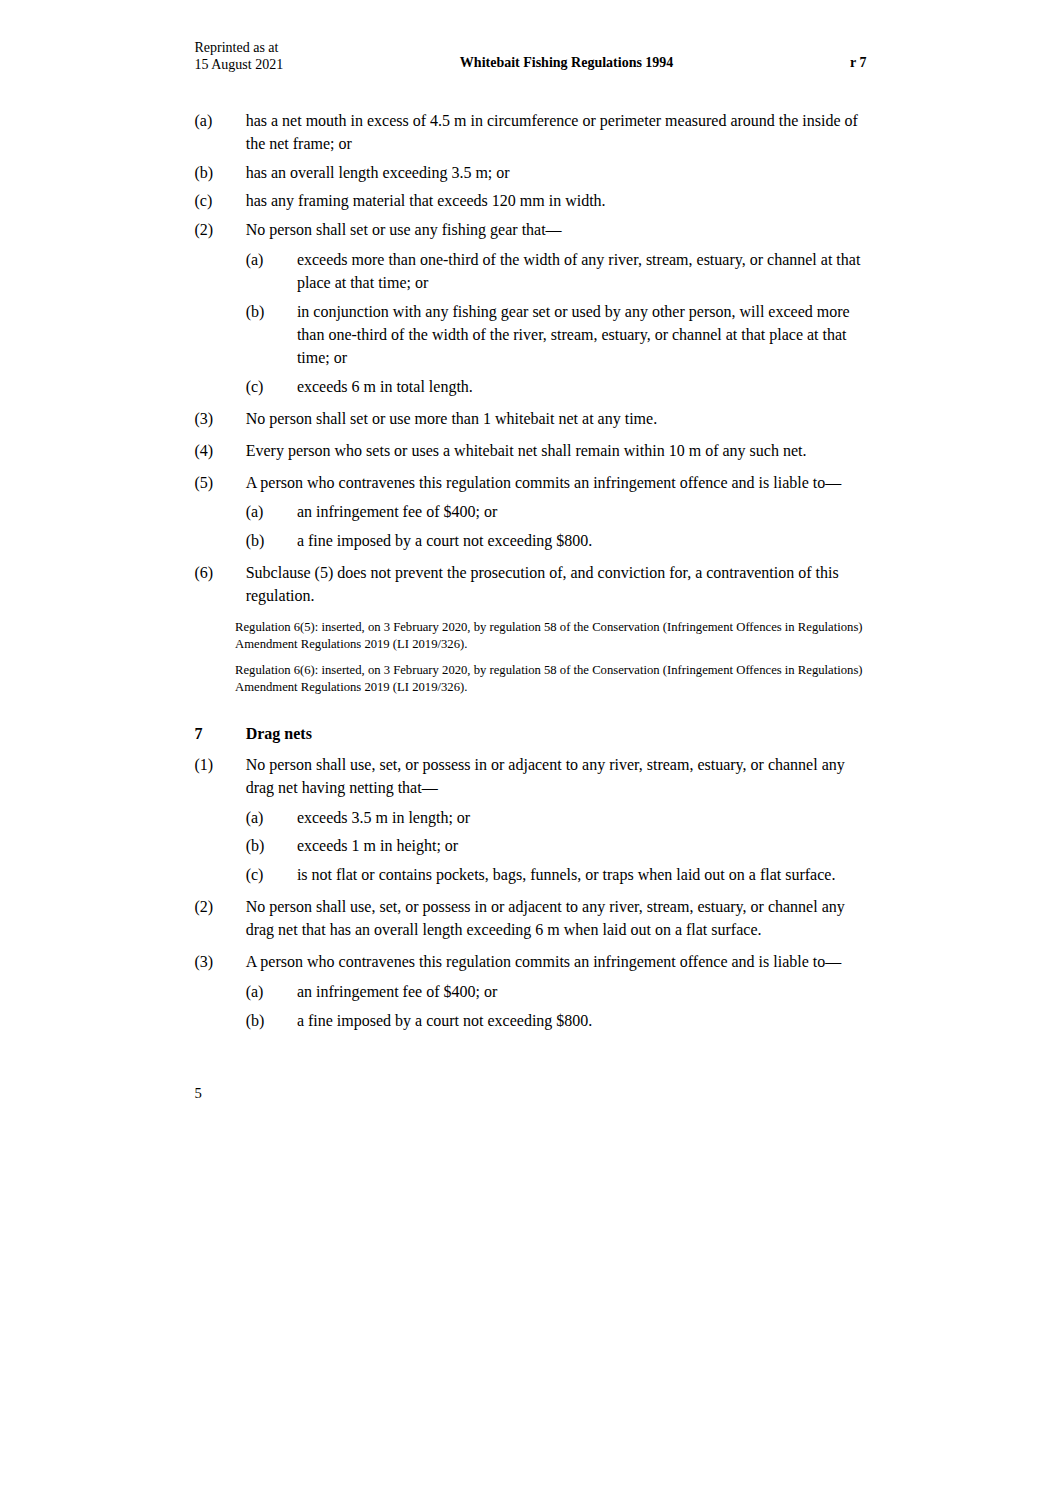Reprinted as at
15 August 2021
Whitebait Fishing Regulations 1994
r 7
(a) has a net mouth in excess of 4.5 m in circumference or perimeter measured around the inside of the net frame; or
(b) has an overall length exceeding 3.5 m; or
(c) has any framing material that exceeds 120 mm in width.
(2)
No person shall set or use any fishing gear that—
(a) exceeds more than one-third of the width of any river, stream, estuary, or channel at that place at that time; or
(b) in conjunction with any fishing gear set or used by any other person, will exceed more than one-third of the width of the river, stream, estuary, or channel at that place at that time; or
(c) exceeds 6 m in total length.
(3) No person shall set or use more than 1 whitebait net at any time.
(4) Every person who sets or uses a whitebait net shall remain within 10 m of any such net.
(5)
A person who contravenes this regulation commits an infringement offence and is liable to—
(a) an infringement fee of $400; or
(b) a fine imposed by a court not exceeding $800.
(6) Subclause (5) does not prevent the prosecution of, and conviction for, a contravention of this regulation.
Regulation 6(5): inserted, on 3 February 2020, by regulation 58 of the Conservation (Infringement Offences in Regulations) Amendment Regulations 2019 (LI 2019/326).
Regulation 6(6): inserted, on 3 February 2020, by regulation 58 of the Conservation (Infringement Offences in Regulations) Amendment Regulations 2019 (LI 2019/326).
7 Drag nets
(1)
No person shall use, set, or possess in or adjacent to any river, stream, estuary, or channel any drag net having netting that—
(a) exceeds 3.5 m in length; or
(b) exceeds 1 m in height; or
(c) is not flat or contains pockets, bags, funnels, or traps when laid out on a flat surface.
(2) No person shall use, set, or possess in or adjacent to any river, stream, estuary, or channel any drag net that has an overall length exceeding 6 m when laid out on a flat surface.
(3)
A person who contravenes this regulation commits an infringement offence and is liable to—
(a) an infringement fee of $400; or
(b) a fine imposed by a court not exceeding $800.
5